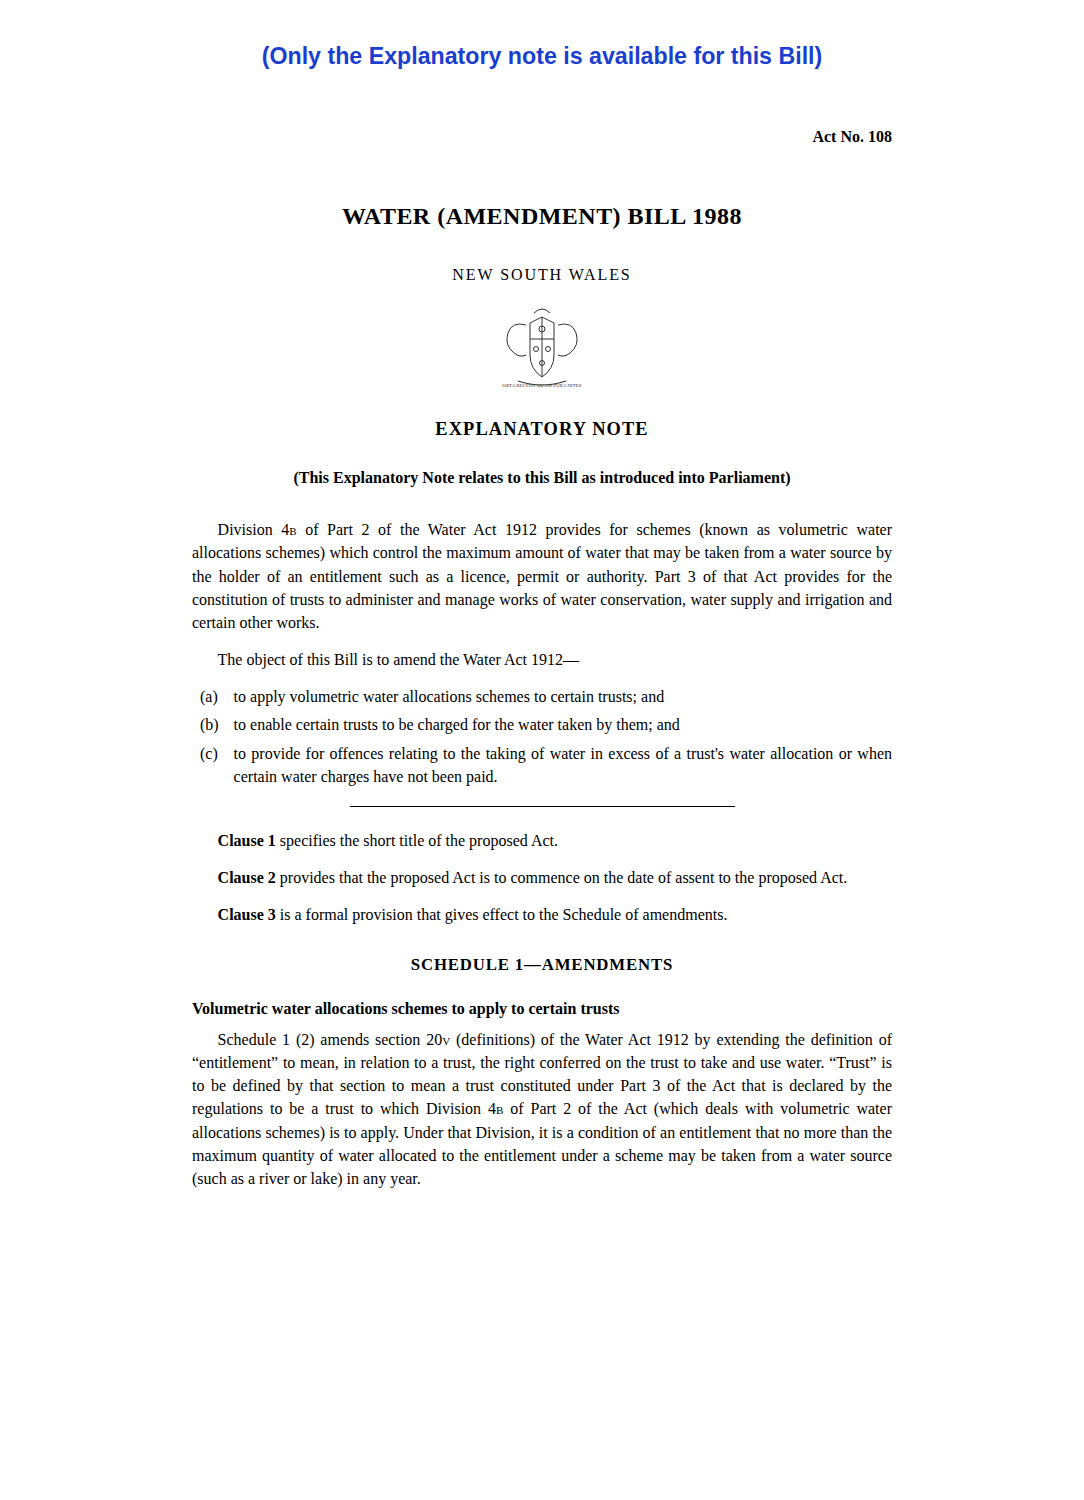(Only the Explanatory note is available for this Bill)
Act No. 108
WATER (AMENDMENT) BILL 1988
NEW SOUTH WALES
ORTA RECENS QUAM PURA NITES
EXPLANATORY NOTE
(This Explanatory Note relates to this Bill as introduced into Parliament)
Division 4b of Part 2 of the Water Act 1912 provides for schemes (known as volumetric water allocations schemes) which control the maximum amount of water that may be taken from a water source by the holder of an entitlement such as a licence, permit or authority. Part 3 of that Act provides for the constitution of trusts to administer and manage works of water conservation, water supply and irrigation and certain other works.
The object of this Bill is to amend the Water Act 1912—
(a) to apply volumetric water allocations schemes to certain trusts; and
(b) to enable certain trusts to be charged for the water taken by them; and
(c) to provide for offences relating to the taking of water in excess of a trust's water allocation or when certain water charges have not been paid.
Clause 1 specifies the short title of the proposed Act.
Clause 2 provides that the proposed Act is to commence on the date of assent to the proposed Act.
Clause 3 is a formal provision that gives effect to the Schedule of amendments.
SCHEDULE 1—AMENDMENTS
Volumetric water allocations schemes to apply to certain trusts
Schedule 1 (2) amends section 20v (definitions) of the Water Act 1912 by extending the definition of “entitlement” to mean, in relation to a trust, the right conferred on the trust to take and use water. “Trust” is to be defined by that section to mean a trust constituted under Part 3 of the Act that is declared by the regulations to be a trust to which Division 4b of Part 2 of the Act (which deals with volumetric water allocations schemes) is to apply. Under that Division, it is a condition of an entitlement that no more than the maximum quantity of water allocated to the entitlement under a scheme may be taken from a water source (such as a river or lake) in any year.